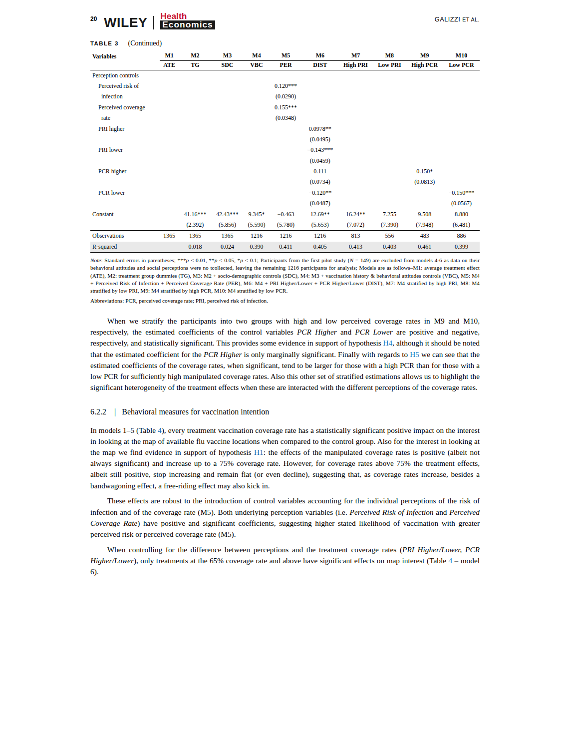20
WILEY
Health Economics
GALIZZI ET AL.
TABLE 3 (Continued)
| Variables | M1 | M2 | M3 | M4 | M5 | M6 | M7 | M8 | M9 | M10 |
| --- | --- | --- | --- | --- | --- | --- | --- | --- | --- | --- |
| ATE | TG | SDC | VBC | PER | DIST | High PRI | Low PRI | High PCR | Low PCR |
| Perception controls | | | | | | | | | | |
| Perceived risk of | | | | | 0.120*** | | | | | |
| infection | | | | | (0.0290) | | | | | |
| Perceived coverage | | | | | 0.155*** | | | | | |
| rate | | | | | (0.0348) | | | | | |
| PRI higher | | | | | | 0.0978** | | | | |
| | | | | | | (0.0495) | | | | |
| PRI lower | | | | | | −0.143*** | | | | |
| | | | | | | (0.0459) | | | | |
| PCR higher | | | | | | 0.111 | | | 0.150* | |
| | | | | | | (0.0734) | | | (0.0813) | |
| PCR lower | | | | | | −0.120** | | | | −0.150*** |
| | | | | | | (0.0487) | | | | (0.0567) |
| Constant | | 41.16*** | 42.43*** | 9.345* | −0.463 | 12.69** | 16.24** | 7.255 | 9.508 | 8.880 |
| | | (2.392) | (5.856) | (5.590) | (5.780) | (5.653) | (7.072) | (7.390) | (7.948) | (6.481) |
| Observations | 1365 | 1365 | 1365 | 1216 | 1216 | 1216 | 813 | 556 | 483 | 886 |
| R-squared | | 0.018 | 0.024 | 0.390 | 0.411 | 0.405 | 0.413 | 0.403 | 0.461 | 0.399 |
Note: Standard errors in parentheses; ***p < 0.01, **p < 0.05, *p < 0.1; Participants from the first pilot study (N = 149) are excluded from models 4-6 as data on their behavioral attitudes and social perceptions were no tcollected, leaving the remaining 1216 participants for analysis; Models are as follows–M1: average treatment effect (ATE), M2: treatment group dummies (TG), M3: M2 + socio-demographic controls (SDC), M4: M3 + vaccination history & behavioral attitudes controls (VBC), M5: M4 + Perceived Risk of Infection + Perceived Coverage Rate (PER), M6: M4 + PRI Higher/Lower + PCR Higher/Lower (DIST), M7: M4 stratified by high PRI, M8: M4 stratified by low PRI, M9: M4 stratified by high PCR, M10: M4 stratified by low PCR.
Abbreviations: PCR, perceived coverage rate; PRI, perceived risk of infection.
When we stratify the participants into two groups with high and low perceived coverage rates in M9 and M10, respectively, the estimated coefficients of the control variables PCR Higher and PCR Lower are positive and negative, respectively, and statistically significant. This provides some evidence in support of hypothesis H4, although it should be noted that the estimated coefficient for the PCR Higher is only marginally significant. Finally with regards to H5 we can see that the estimated coefficients of the coverage rates, when significant, tend to be larger for those with a high PCR than for those with a low PCR for sufficiently high manipulated coverage rates. Also this other set of stratified estimations allows us to highlight the significant heterogeneity of the treatment effects when these are interacted with the different perceptions of the coverage rates.
6.2.2|Behavioral measures for vaccination intention
In models 1–5 (Table 4), every treatment vaccination coverage rate has a statistically significant positive impact on the interest in looking at the map of available flu vaccine locations when compared to the control group. Also for the interest in looking at the map we find evidence in support of hypothesis H1: the effects of the manipulated coverage rates is positive (albeit not always significant) and increase up to a 75% coverage rate. However, for coverage rates above 75% the treatment effects, albeit still positive, stop increasing and remain flat (or even decline), suggesting that, as coverage rates increase, besides a bandwagoning effect, a free-riding effect may also kick in.
These effects are robust to the introduction of control variables accounting for the individual perceptions of the risk of infection and of the coverage rate (M5). Both underlying perception variables (i.e. Perceived Risk of Infection and Perceived Coverage Rate) have positive and significant coefficients, suggesting higher stated likelihood of vaccination with greater perceived risk or perceived coverage rate (M5).
When controlling for the difference between perceptions and the treatment coverage rates (PRI Higher/Lower, PCR Higher/Lower), only treatments at the 65% coverage rate and above have significant effects on map interest (Table 4 – model 6).